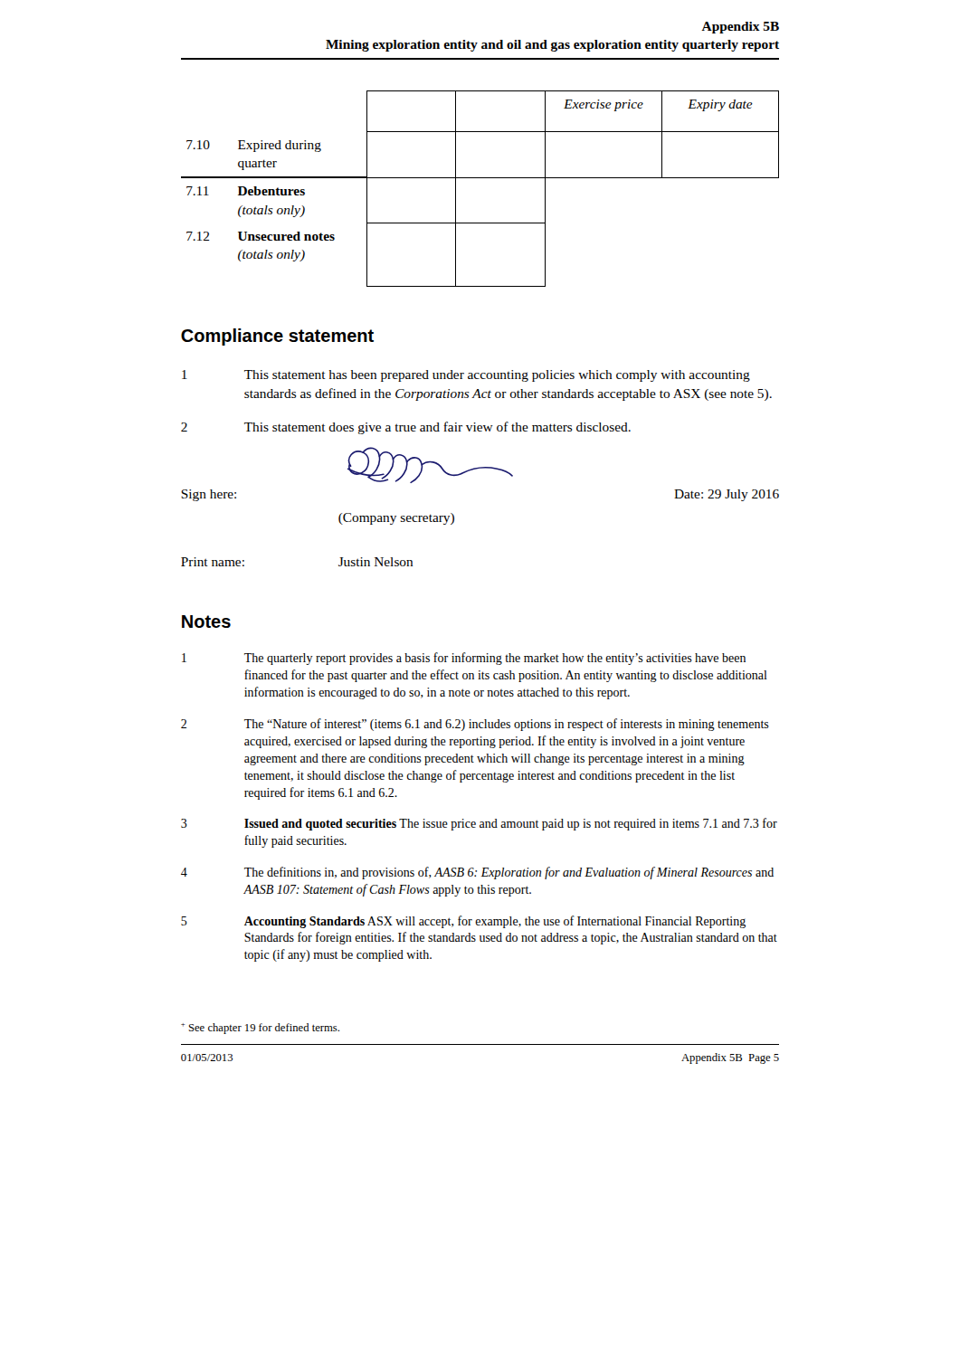Appendix 5B Mining exploration entity and oil and gas exploration entity quarterly report
| | | | | Exercise price | Expiry date |
| 7.10 | Expired during quarter | | | | |
| 7.11 | Debentures (totals only) | | | | |
| 7.12 | Unsecured notes (totals only) | | | | |
Compliance statement
1
This statement has been prepared under accounting policies which comply with accounting standards as defined in the Corporations Act or other standards acceptable to ASX (see note 5).
2
This statement does give a true and fair view of the matters disclosed.
Sign here:
Date: 29 July 2016
(Company secretary)
Print name:
Justin Nelson
Notes
1
The quarterly report provides a basis for informing the market how the entity’s activities have been financed for the past quarter and the effect on its cash position. An entity wanting to disclose additional information is encouraged to do so, in a note or notes attached to this report.
2
The “Nature of interest” (items 6.1 and 6.2) includes options in respect of interests in mining tenements acquired, exercised or lapsed during the reporting period. If the entity is involved in a joint venture agreement and there are conditions precedent which will change its percentage interest in a mining tenement, it should disclose the change of percentage interest and conditions precedent in the list required for items 6.1 and 6.2.
3
Issued and quoted securities The issue price and amount paid up is not required in items 7.1 and 7.3 for fully paid securities.
4
The definitions in, and provisions of, AASB 6: Exploration for and Evaluation of Mineral Resources and AASB 107: Statement of Cash Flows apply to this report.
5
Accounting Standards ASX will accept, for example, the use of International Financial Reporting Standards for foreign entities. If the standards used do not address a topic, the Australian standard on that topic (if any) must be complied with.
+ See chapter 19 for defined terms.
01/05/2013
Appendix 5B Page 5